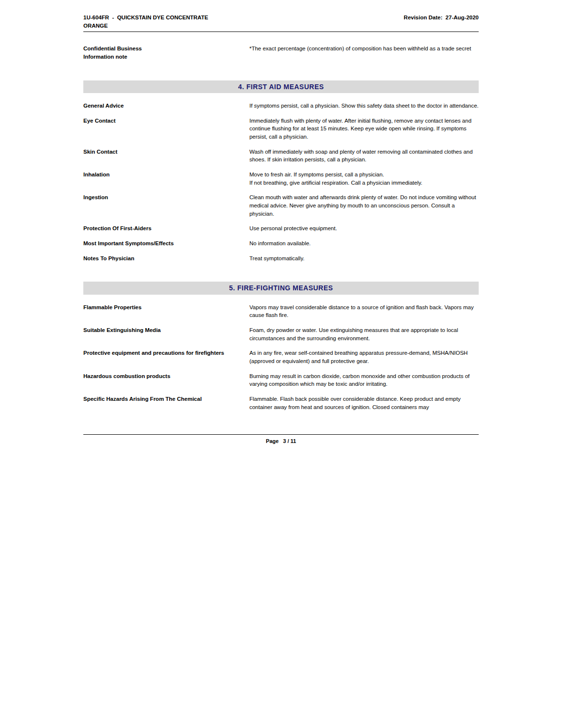1U-604FR - QUICKSTAIN DYE CONCENTRATE
ORANGE
Revision Date: 27-Aug-2020
| Confidential Business Information note | *The exact percentage (concentration) of composition has been withheld as a trade secret |
4. FIRST AID MEASURES
| General Advice | If symptoms persist, call a physician. Show this safety data sheet to the doctor in attendance. |
| Eye Contact | Immediately flush with plenty of water. After initial flushing, remove any contact lenses and continue flushing for at least 15 minutes. Keep eye wide open while rinsing. If symptoms persist, call a physician. |
| Skin Contact | Wash off immediately with soap and plenty of water removing all contaminated clothes and shoes. If skin irritation persists, call a physician. |
| Inhalation | Move to fresh air. If symptoms persist, call a physician. If not breathing, give artificial respiration. Call a physician immediately. |
| Ingestion | Clean mouth with water and afterwards drink plenty of water. Do not induce vomiting without medical advice. Never give anything by mouth to an unconscious person. Consult a physician. |
| Protection Of First-Aiders | Use personal protective equipment. |
| Most Important Symptoms/Effects | No information available. |
| Notes To Physician | Treat symptomatically. |
5. FIRE-FIGHTING MEASURES
| Flammable Properties | Vapors may travel considerable distance to a source of ignition and flash back. Vapors may cause flash fire. |
| Suitable Extinguishing Media | Foam, dry powder or water. Use extinguishing measures that are appropriate to local circumstances and the surrounding environment. |
| Protective equipment and precautions for firefighters | As in any fire, wear self-contained breathing apparatus pressure-demand, MSHA/NIOSH (approved or equivalent) and full protective gear. |
| Hazardous combustion products | Burning may result in carbon dioxide, carbon monoxide and other combustion products of varying composition which may be toxic and/or irritating. |
| Specific Hazards Arising From The Chemical | Flammable. Flash back possible over considerable distance. Keep product and empty container away from heat and sources of ignition. Closed containers may |
Page 3 / 11